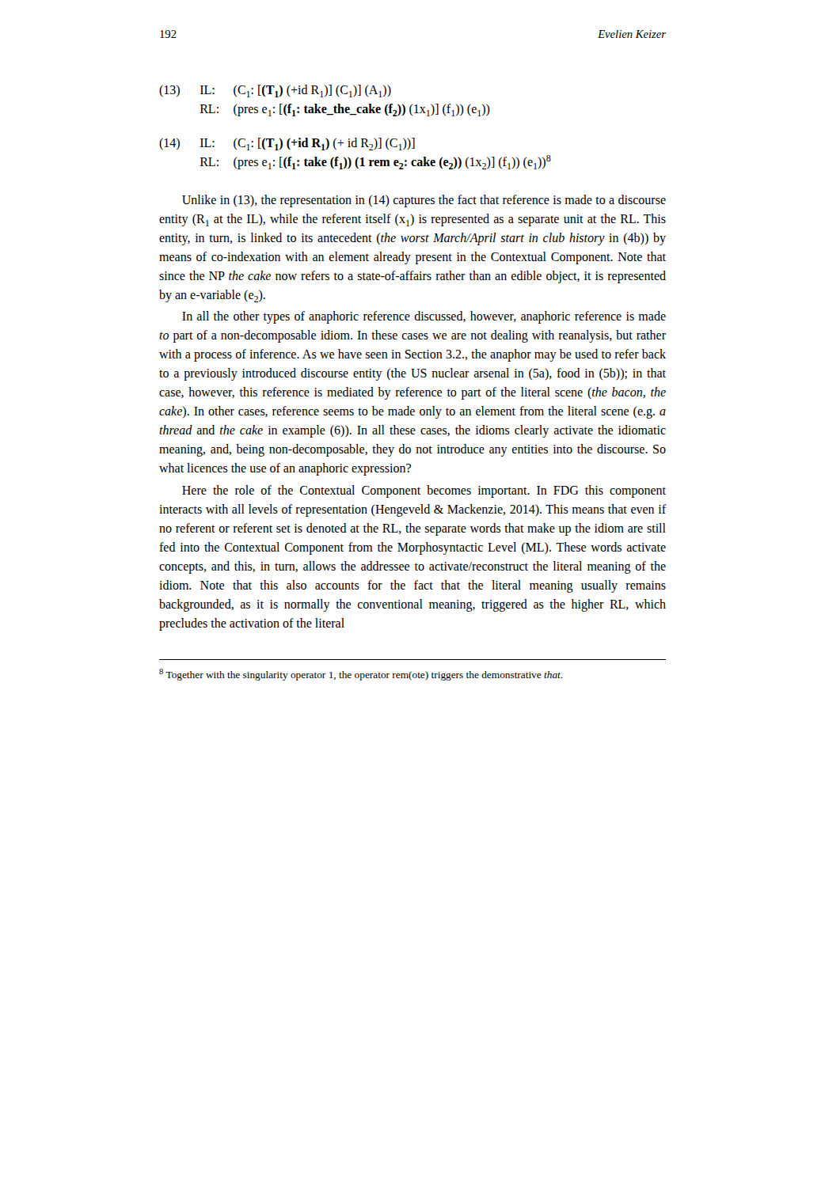192 Evelien Keizer
(13)
IL: (C1: [(T1) (+id R1)] (C1)] (A1))
RL: (pres e1: [(f1: take_the_cake (f2)) (1x1)] (f1)) (e1))
(14)
IL: (C1: [(T1) (+id R1) (+ id R2)] (C1))]
RL: (pres e1: [(f1: take (f1)) (1 rem e2: cake (e2)) (1x2)] (f1)) (e1))8
Unlike in (13), the representation in (14) captures the fact that reference is made to a discourse entity (R1 at the IL), while the referent itself (x1) is represented as a separate unit at the RL. This entity, in turn, is linked to its antecedent (the worst March/April start in club history in (4b)) by means of co-indexation with an element already present in the Contextual Component. Note that since the NP the cake now refers to a state-of-affairs rather than an edible object, it is represented by an e-variable (e2).
In all the other types of anaphoric reference discussed, however, anaphoric reference is made to part of a non-decomposable idiom. In these cases we are not dealing with reanalysis, but rather with a process of inference. As we have seen in Section 3.2., the anaphor may be used to refer back to a previously introduced discourse entity (the US nuclear arsenal in (5a), food in (5b)); in that case, however, this reference is mediated by reference to part of the literal scene (the bacon, the cake). In other cases, reference seems to be made only to an element from the literal scene (e.g. a thread and the cake in example (6)). In all these cases, the idioms clearly activate the idiomatic meaning, and, being non-decomposable, they do not introduce any entities into the discourse. So what licences the use of an anaphoric expression?
Here the role of the Contextual Component becomes important. In FDG this component interacts with all levels of representation (Hengeveld & Mackenzie, 2014). This means that even if no referent or referent set is denoted at the RL, the separate words that make up the idiom are still fed into the Contextual Component from the Morphosyntactic Level (ML). These words activate concepts, and this, in turn, allows the addressee to activate/reconstruct the literal meaning of the idiom. Note that this also accounts for the fact that the literal meaning usually remains backgrounded, as it is normally the conventional meaning, triggered as the higher RL, which precludes the activation of the literal
8 Together with the singularity operator 1, the operator rem(ote) triggers the demonstrative that.